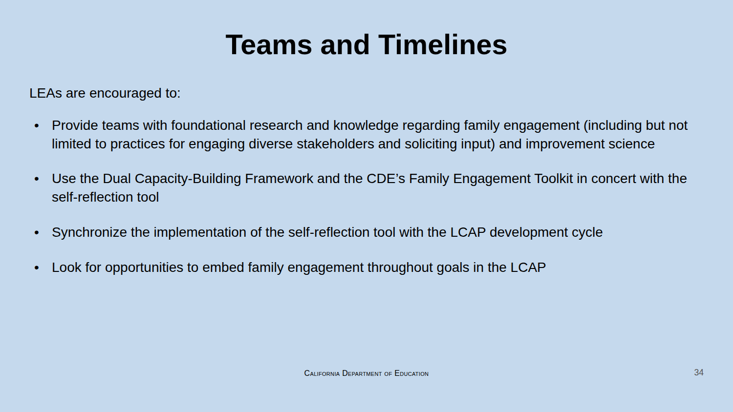Teams and Timelines
LEAs are encouraged to:
Provide teams with foundational research and knowledge regarding family engagement (including but not limited to practices for engaging diverse stakeholders and soliciting input) and improvement science
Use the Dual Capacity-Building Framework and the CDE’s Family Engagement Toolkit in concert with the self-reflection tool
Synchronize the implementation of the self-reflection tool with the LCAP development cycle
Look for opportunities to embed family engagement throughout goals in the LCAP
California Department of Education 34